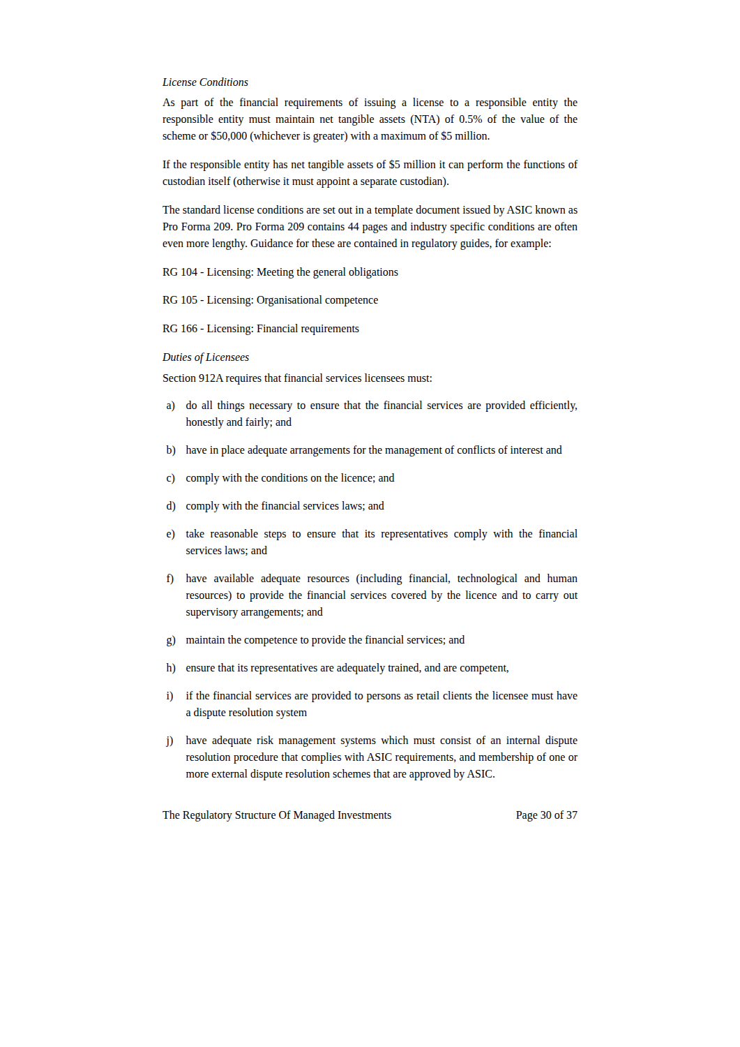License Conditions
As part of the financial requirements of issuing a license to a responsible entity the responsible entity must maintain net tangible assets (NTA) of 0.5% of the value of the scheme or $50,000 (whichever is greater) with a maximum of $5 million.
If the responsible entity has net tangible assets of $5 million it can perform the functions of custodian itself (otherwise it must appoint a separate custodian).
The standard license conditions are set out in a template document issued by ASIC known as Pro Forma 209. Pro Forma 209 contains 44 pages and industry specific conditions are often even more lengthy. Guidance for these are contained in regulatory guides, for example:
RG 104 - Licensing: Meeting the general obligations
RG 105 - Licensing: Organisational competence
RG 166 - Licensing: Financial requirements
Duties of Licensees
Section 912A requires that financial services licensees must:
a) do all things necessary to ensure that the financial services are provided efficiently, honestly and fairly; and
b) have in place adequate arrangements for the management of conflicts of interest and
c) comply with the conditions on the licence; and
d) comply with the financial services laws; and
e) take reasonable steps to ensure that its representatives comply with the financial services laws; and
f) have available adequate resources (including financial, technological and human resources) to provide the financial services covered by the licence and to carry out supervisory arrangements; and
g) maintain the competence to provide the financial services; and
h) ensure that its representatives are adequately trained, and are competent,
i) if the financial services are provided to persons as retail clients the licensee must have a dispute resolution system
j) have adequate risk management systems which must consist of an internal dispute resolution procedure that complies with ASIC requirements, and membership of one or more external dispute resolution schemes that are approved by ASIC.
The Regulatory Structure Of Managed Investments
Page 30 of 37